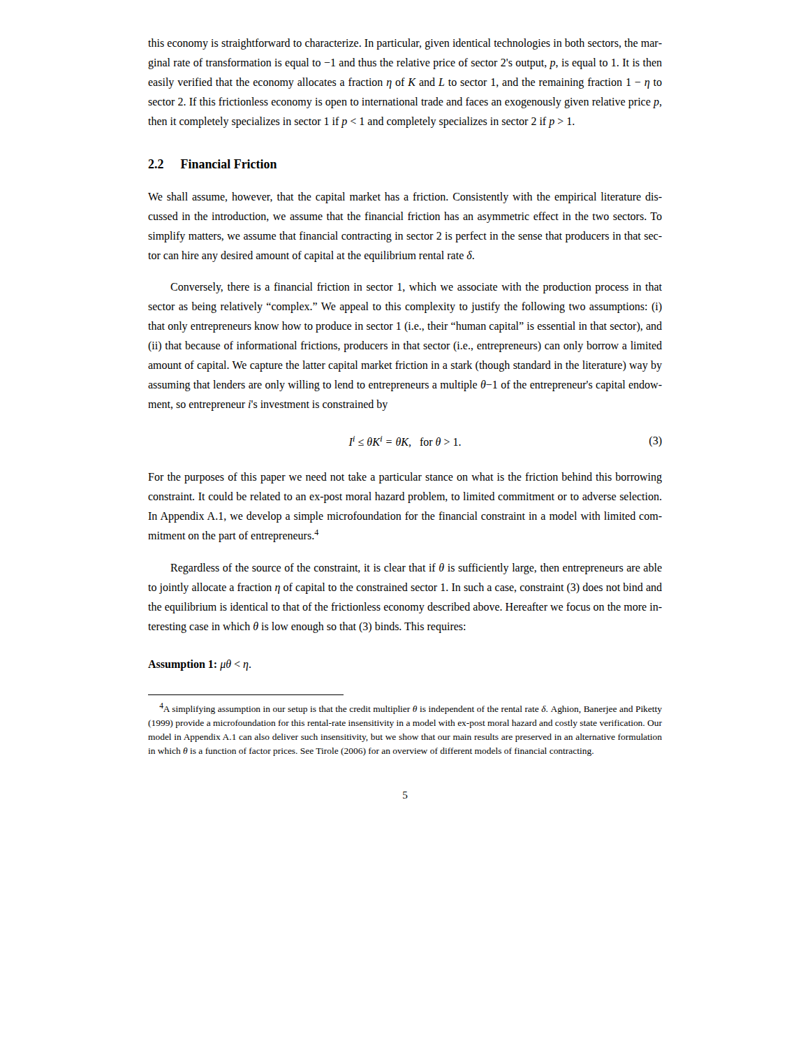this economy is straightforward to characterize. In particular, given identical technologies in both sectors, the marginal rate of transformation is equal to −1 and thus the relative price of sector 2's output, p, is equal to 1. It is then easily verified that the economy allocates a fraction η of K and L to sector 1, and the remaining fraction 1 − η to sector 2. If this frictionless economy is open to international trade and faces an exogenously given relative price p, then it completely specializes in sector 1 if p < 1 and completely specializes in sector 2 if p > 1.
2.2 Financial Friction
We shall assume, however, that the capital market has a friction. Consistently with the empirical literature discussed in the introduction, we assume that the financial friction has an asymmetric effect in the two sectors. To simplify matters, we assume that financial contracting in sector 2 is perfect in the sense that producers in that sector can hire any desired amount of capital at the equilibrium rental rate δ.
Conversely, there is a financial friction in sector 1, which we associate with the production process in that sector as being relatively “complex.” We appeal to this complexity to justify the following two assumptions: (i) that only entrepreneurs know how to produce in sector 1 (i.e., their “human capital” is essential in that sector), and (ii) that because of informational frictions, producers in that sector (i.e., entrepreneurs) can only borrow a limited amount of capital. We capture the latter capital market friction in a stark (though standard in the literature) way by assuming that lenders are only willing to lend to entrepreneurs a multiple θ−1 of the entrepreneur's capital endowment, so entrepreneur i's investment is constrained by
Ii ≤ θKi = θK, for θ > 1. (3)
For the purposes of this paper we need not take a particular stance on what is the friction behind this borrowing constraint. It could be related to an ex-post moral hazard problem, to limited commitment or to adverse selection. In Appendix A.1, we develop a simple microfoundation for the financial constraint in a model with limited commitment on the part of entrepreneurs.4
Regardless of the source of the constraint, it is clear that if θ is sufficiently large, then entrepreneurs are able to jointly allocate a fraction η of capital to the constrained sector 1. In such a case, constraint (3) does not bind and the equilibrium is identical to that of the frictionless economy described above. Hereafter we focus on the more interesting case in which θ is low enough so that (3) binds. This requires:
Assumption 1: μθ < η.
4A simplifying assumption in our setup is that the credit multiplier θ is independent of the rental rate δ. Aghion, Banerjee and Piketty (1999) provide a microfoundation for this rental-rate insensitivity in a model with ex-post moral hazard and costly state verification. Our model in Appendix A.1 can also deliver such insensitivity, but we show that our main results are preserved in an alternative formulation in which θ is a function of factor prices. See Tirole (2006) for an overview of different models of financial contracting.
5